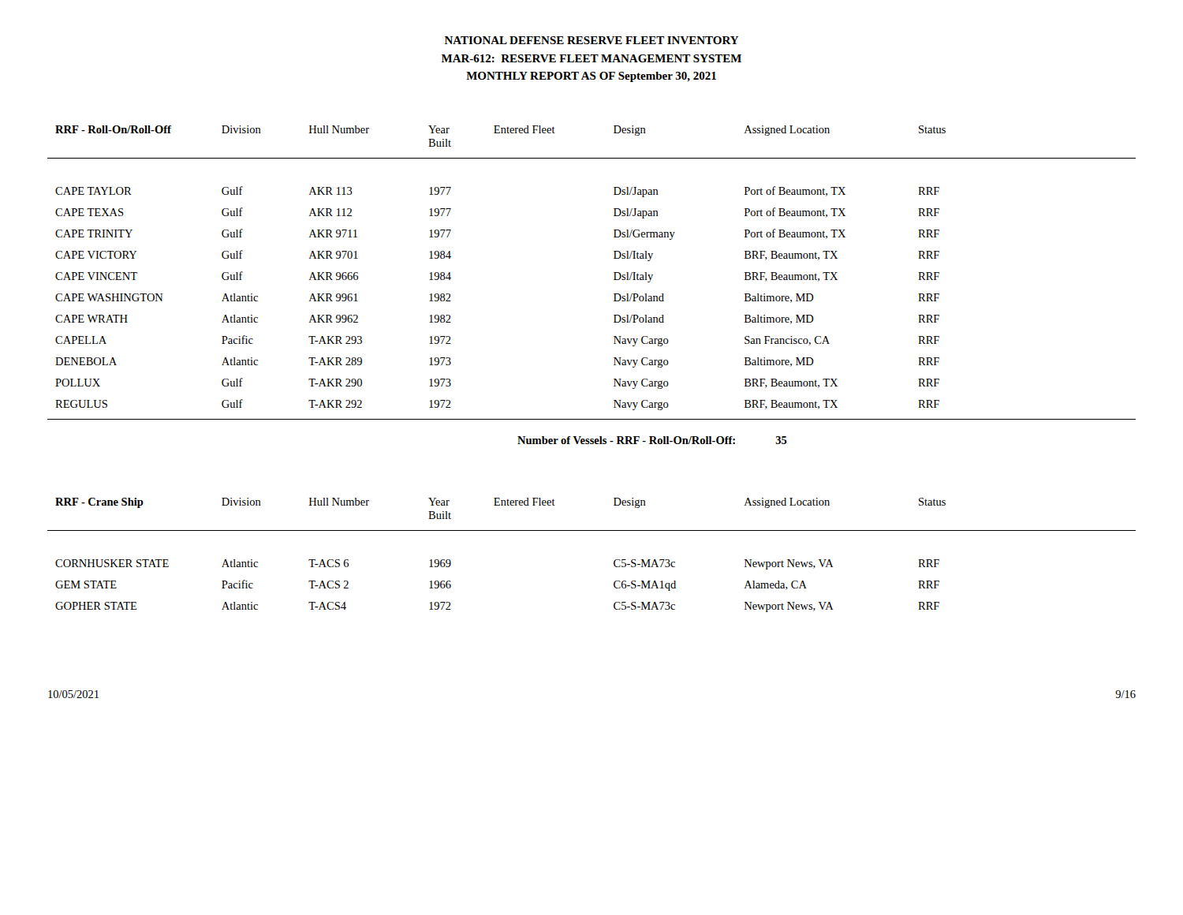NATIONAL DEFENSE RESERVE FLEET INVENTORY
MAR-612: RESERVE FLEET MANAGEMENT SYSTEM
MONTHLY REPORT AS OF September 30, 2021
| RRF - Roll-On/Roll-Off | Division | Hull Number | Year Built | Entered Fleet | Design | Assigned Location | Status |
| --- | --- | --- | --- | --- | --- | --- | --- |
| CAPE TAYLOR | Gulf | AKR 113 | 1977 | | Dsl/Japan | Port of Beaumont, TX | RRF |
| CAPE TEXAS | Gulf | AKR 112 | 1977 | | Dsl/Japan | Port of Beaumont, TX | RRF |
| CAPE TRINITY | Gulf | AKR 9711 | 1977 | | Dsl/Germany | Port of Beaumont, TX | RRF |
| CAPE VICTORY | Gulf | AKR 9701 | 1984 | | Dsl/Italy | BRF, Beaumont, TX | RRF |
| CAPE VINCENT | Gulf | AKR 9666 | 1984 | | Dsl/Italy | BRF, Beaumont, TX | RRF |
| CAPE WASHINGTON | Atlantic | AKR 9961 | 1982 | | Dsl/Poland | Baltimore, MD | RRF |
| CAPE WRATH | Atlantic | AKR 9962 | 1982 | | Dsl/Poland | Baltimore, MD | RRF |
| CAPELLA | Pacific | T-AKR 293 | 1972 | | Navy Cargo | San Francisco, CA | RRF |
| DENEBOLA | Atlantic | T-AKR 289 | 1973 | | Navy Cargo | Baltimore, MD | RRF |
| POLLUX | Gulf | T-AKR 290 | 1973 | | Navy Cargo | BRF, Beaumont, TX | RRF |
| REGULUS | Gulf | T-AKR 292 | 1972 | | Navy Cargo | BRF, Beaumont, TX | RRF |
| Number of Vessels - RRF - Roll-On/Roll-Off: | 35 |
| RRF - Crane Ship | Division | Hull Number | Year Built | Entered Fleet | Design | Assigned Location | Status |
| --- | --- | --- | --- | --- | --- | --- | --- |
| CORNHUSKER STATE | Atlantic | T-ACS 6 | 1969 | | C5-S-MA73c | Newport News, VA | RRF |
| GEM STATE | Pacific | T-ACS 2 | 1966 | | C6-S-MA1qd | Alameda, CA | RRF |
| GOPHER STATE | Atlantic | T-ACS4 | 1972 | | C5-S-MA73c | Newport News, VA | RRF |
10/05/2021
9/16